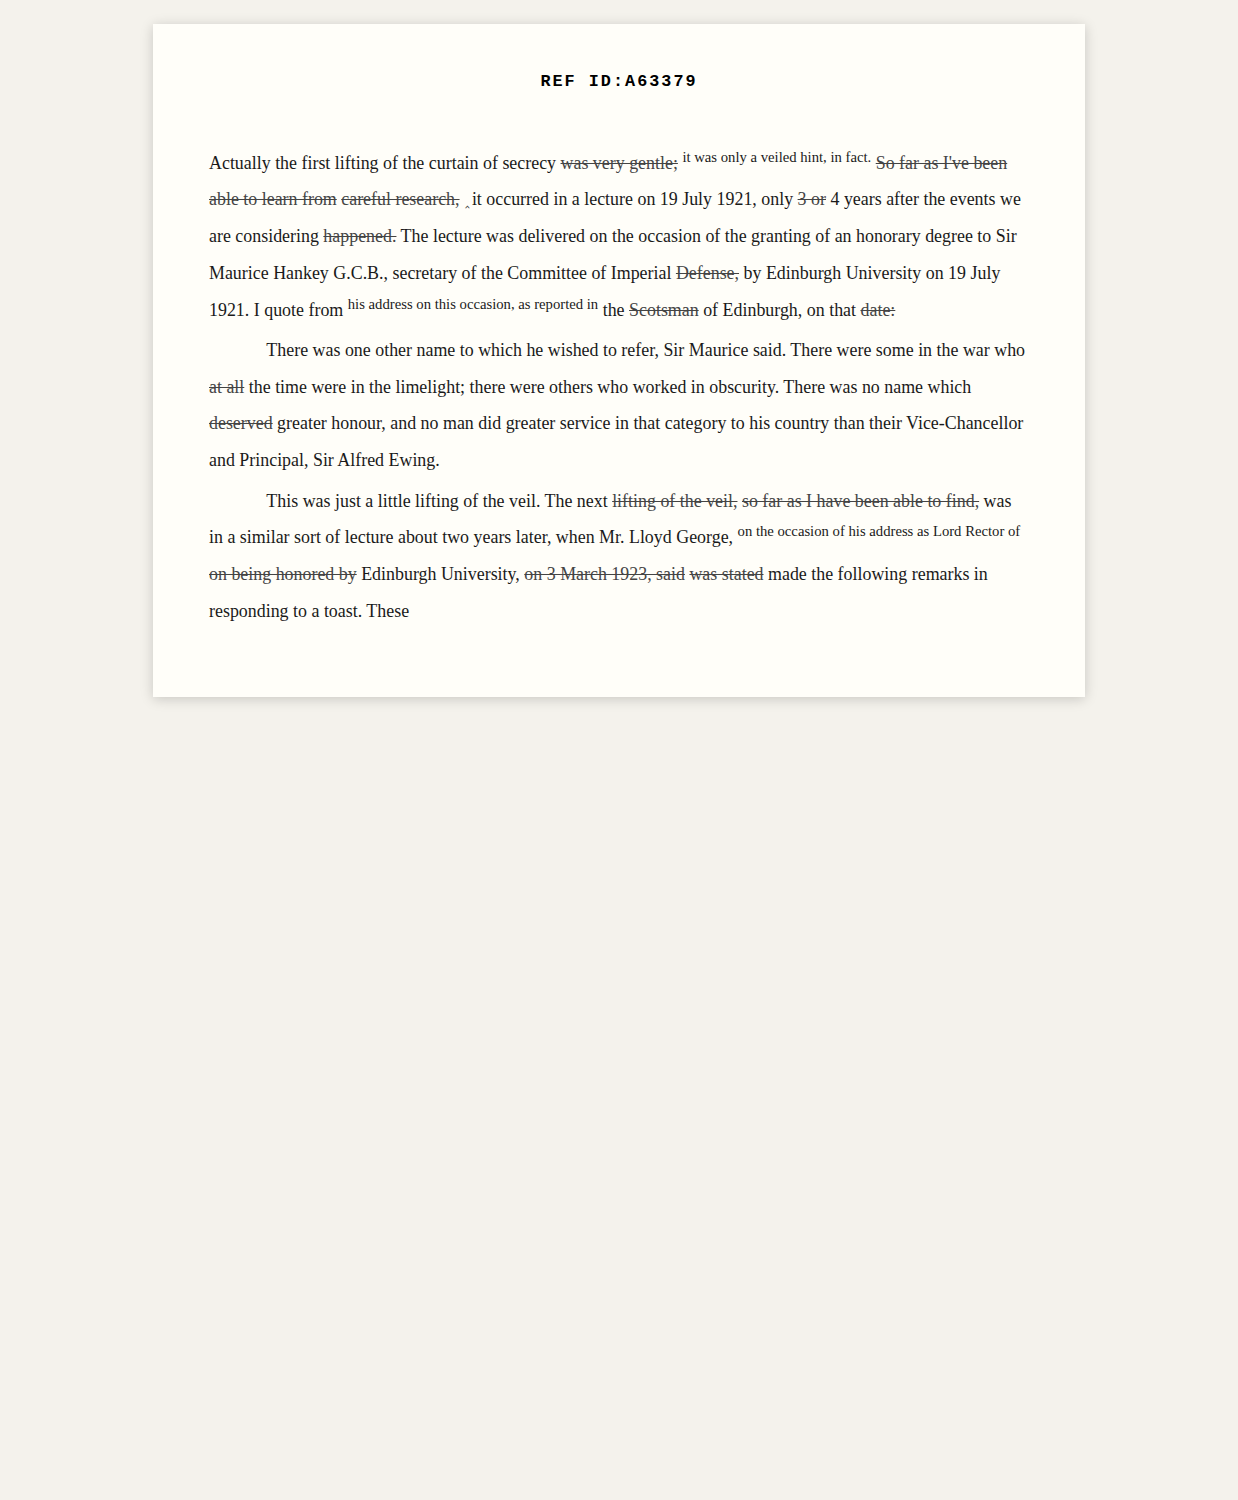REF ID:A63379
Actually the first lifting of the curtain of secrecy was very gentle; it was only a veiled hint, in fact. So far as I've been able to learn from careful research, it occurred in a lecture on 19 July 1921, only 3 or 4 years after the events we are considering happened. The lecture was delivered on the occasion of the granting of an honorary degree to Sir Maurice Hankey G.C.B., secretary of the Committee of Imperial Defense, by Edinburgh University on 19 July 1921. I quote from his address on this occasion, as reported in the Scotsman of Edinburgh, on that date:
There was one other name to which he wished to refer, Sir Maurice said. There were some in the war who at all the time were in the limelight; there were others who worked in obscurity. There was no name which deserved greater honour, and no man did greater service in that category to his country than their Vice-Chancellor and Principal, Sir Alfred Ewing.
This was just a little lifting of the veil. The next lifting of the veil, so far as I have been able to find, was in a similar sort of lecture about two years later, when Mr. Lloyd George, on the occasion of his address as Lord Rector of on being honored by Edinburgh University, on 3 March 1923, said was stated made the following remarks in responding to a toast. These
End of transcribed page.